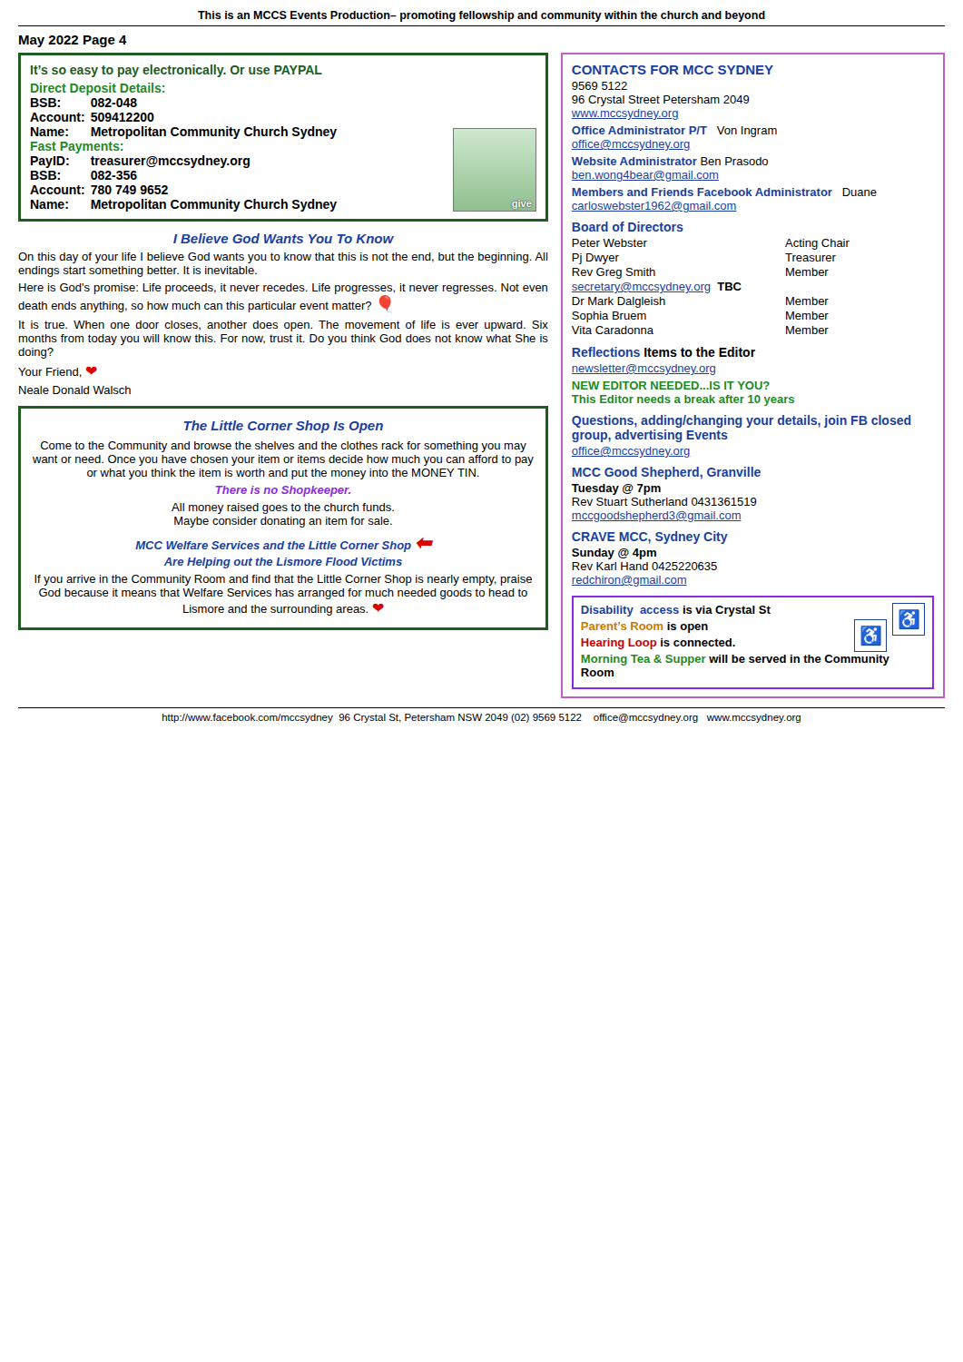This is an MCCS Events Production– promoting fellowship and community within the church and beyond
May 2022 Page 4
It’s so easy to pay electronically. Or use PAYPAL
Direct Deposit Details:
| BSB: | 082-048 |
| Account: | 509412200 |
| Name: | Metropolitan Community Church Sydney |
Fast Payments:
| PayID: | treasurer@mccsydney.org |
| BSB: | 082-356 |
| Account: | 780 749 9652 |
| Name: | Metropolitan Community Church Sydney |
give
I Believe God Wants You To Know
On this day of your life I believe God wants you to know that this is not the end, but the beginning. All endings start something better. It is inevitable.
Here is God's promise: Life proceeds, it never recedes. Life progresses, it never regresses. Not even death ends anything, so how much can this particular event matter? 🎈
It is true. When one door closes, another does open. The movement of life is ever upward. Six months from today you will know this. For now, trust it. Do you think God does not know what She is doing?
Your Friend, ❤
Neale Donald Walsch
The Little Corner Shop Is Open
Come to the Community and browse the shelves and the clothes rack for something you may want or need. Once you have chosen your item or items decide how much you can afford to pay or what you think the item is worth and put the money into the MONEY TIN.
There is no Shopkeeper.
All money raised goes to the church funds.
Maybe consider donating an item for sale.
MCC Welfare Services and the Little Corner Shop ⬅
Are Helping out the Lismore Flood Victims
If you arrive in the Community Room and find that the Little Corner Shop is nearly empty, praise God because it means that Welfare Services has arranged for much needed goods to head to Lismore and the surrounding areas. ❤
CONTACTS FOR MCC SYDNEY
9569 5122
96 Crystal Street Petersham 2049
www.mccsydney.org
Office Administrator P/T Von Ingram
office@mccsydney.org
Website Administrator Ben Prasodo
ben.wong4bear@gmail.com
Members and Friends Facebook Administrator Duane
carloswebster1962@gmail.com
Board of Directors
| Peter Webster | Acting Chair |
| Pj Dwyer | Treasurer |
| Rev Greg Smith | Member |
| secretary@mccsydney.org TBC |
| Dr Mark Dalgleish | Member |
| Sophia Bruem | Member |
| Vita Caradonna | Member |
Reflections Items to the Editor
newsletter@mccsydney.org
NEW EDITOR NEEDED...IS IT YOU?
This Editor needs a break after 10 years
Questions, adding/changing your details, join FB closed group, advertising Events
office@mccsydney.org
MCC Good Shepherd, Granville
Tuesday @ 7pm
Rev Stuart Sutherland 0431361519
mccgoodshepherd3@gmail.com
CRAVE MCC, Sydney City
Sunday @ 4pm
Rev Karl Hand 0425220635
redchiron@gmail.com
♿
Disability access is via Crystal St
♿
Parent’s Room is open
Hearing Loop is connected.
Morning Tea & Supper will be served in the Community Room
http://www.facebook.com/mccsydney 96 Crystal St, Petersham NSW 2049 (02) 9569 5122 office@mccsydney.org www.mccsydney.org